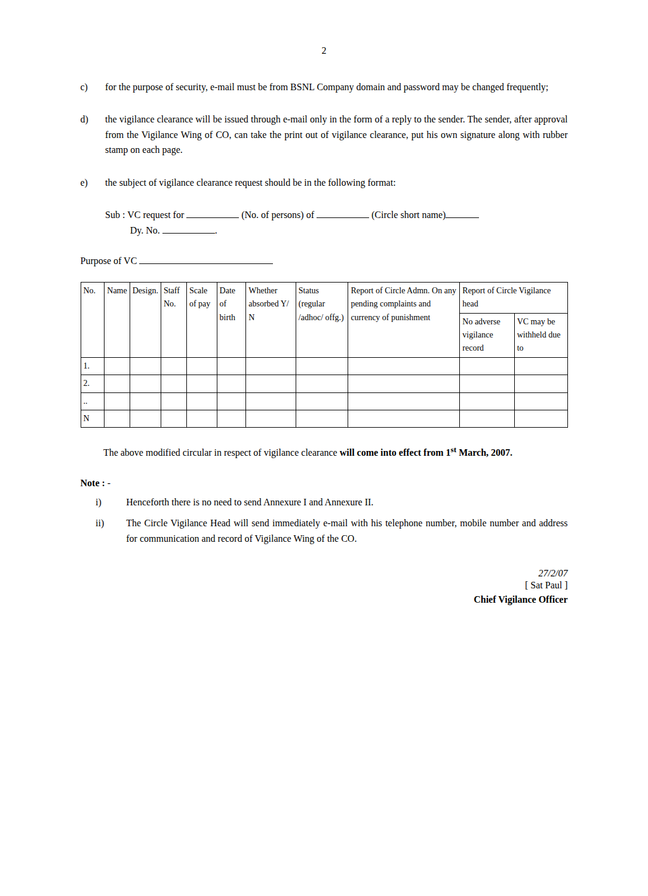2
c)
for the purpose of security, e-mail must be from BSNL Company domain and password may be changed frequently;
d)
the vigilance clearance will be issued through e-mail only in the form of a reply to the sender. The sender, after approval from the Vigilance Wing of CO, can take the print out of vigilance clearance, put his own signature along with rubber stamp on each page.
e)
the subject of vigilance clearance request should be in the following format:
Sub : VC request for (No. of persons) of (Circle short name)
Dy. No. .
Purpose of VC
| No. | Name | Design. | Staff No. | Scale of pay | Date of birth | Whether absorbed Y/ N | Status (regular /adhoc/ offg.) | Report of Circle Admn. On any pending complaints and currency of punishment | Report of Circle Vigilance head |
| --- | --- | --- | --- | --- | --- | --- | --- | --- | --- |
| No adverse vigilance record | VC may be withheld due to |
| 1. | | | | | | | | | | |
| 2. | | | | | | | | | | |
| .. | | | | | | | | | | |
| N | | | | | | | | | | |
The above modified circular in respect of vigilance clearance will come into effect from 1st March, 2007.
Note : -
i)
Henceforth there is no need to send Annexure I and Annexure II.
ii)
The Circle Vigilance Head will send immediately e-mail with his telephone number, mobile number and address for communication and record of Vigilance Wing of the CO.
27/2/07
[ Sat Paul ]
Chief Vigilance Officer